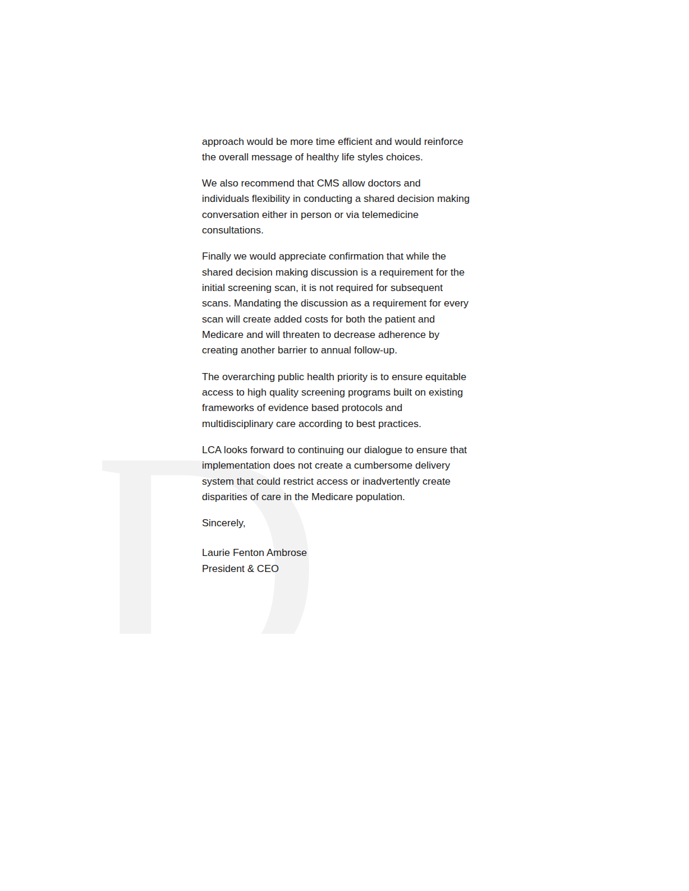D
approach would be more time efficient and would reinforce the overall message of healthy life styles choices.
We also recommend that CMS allow doctors and individuals flexibility in conducting a shared decision making conversation either in person or via telemedicine consultations.
Finally we would appreciate confirmation that while the shared decision making discussion is a requirement for the initial screening scan, it is not required for subsequent scans. Mandating the discussion as a requirement for every scan will create added costs for both the patient and Medicare and will threaten to decrease adherence by creating another barrier to annual follow-up.
The overarching public health priority is to ensure equitable access to high quality screening programs built on existing frameworks of evidence based protocols and multidisciplinary care according to best practices.
LCA looks forward to continuing our dialogue to ensure that implementation does not create a cumbersome delivery system that could restrict access or inadvertently create disparities of care in the Medicare population.
Sincerely,
Laurie Fenton Ambrose
President & CEO